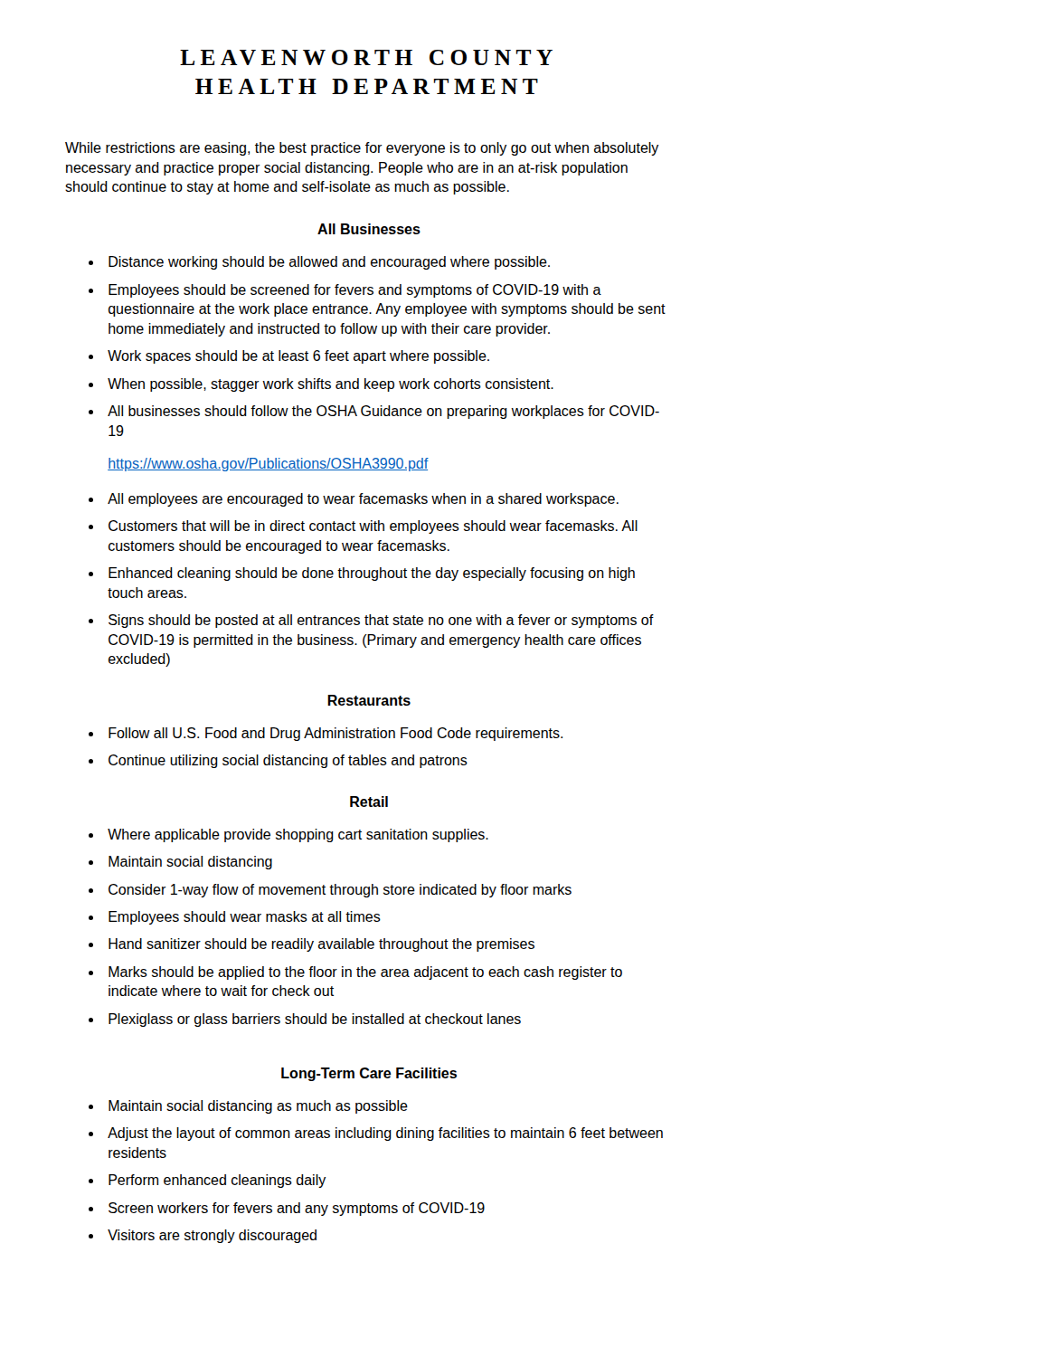LEAVENWORTH COUNTY
HEALTH DEPARTMENT
While restrictions are easing, the best practice for everyone is to only go out when absolutely necessary and practice proper social distancing. People who are in an at-risk population should continue to stay at home and self-isolate as much as possible.
All Businesses
Distance working should be allowed and encouraged where possible.
Employees should be screened for fevers and symptoms of COVID-19 with a questionnaire at the work place entrance. Any employee with symptoms should be sent home immediately and instructed to follow up with their care provider.
Work spaces should be at least 6 feet apart where possible.
When possible, stagger work shifts and keep work cohorts consistent.
All businesses should follow the OSHA Guidance on preparing workplaces for COVID-19
https://www.osha.gov/Publications/OSHA3990.pdf
All employees are encouraged to wear facemasks when in a shared workspace.
Customers that will be in direct contact with employees should wear facemasks. All customers should be encouraged to wear facemasks.
Enhanced cleaning should be done throughout the day especially focusing on high touch areas.
Signs should be posted at all entrances that state no one with a fever or symptoms of COVID-19 is permitted in the business. (Primary and emergency health care offices excluded)
Restaurants
Follow all U.S. Food and Drug Administration Food Code requirements.
Continue utilizing social distancing of tables and patrons
Retail
Where applicable provide shopping cart sanitation supplies.
Maintain social distancing
Consider 1-way flow of movement through store indicated by floor marks
Employees should wear masks at all times
Hand sanitizer should be readily available throughout the premises
Marks should be applied to the floor in the area adjacent to each cash register to indicate where to wait for check out
Plexiglass or glass barriers should be installed at checkout lanes
Long-Term Care Facilities
Maintain social distancing as much as possible
Adjust the layout of common areas including dining facilities to maintain 6 feet between residents
Perform enhanced cleanings daily
Screen workers for fevers and any symptoms of COVID-19
Visitors are strongly discouraged